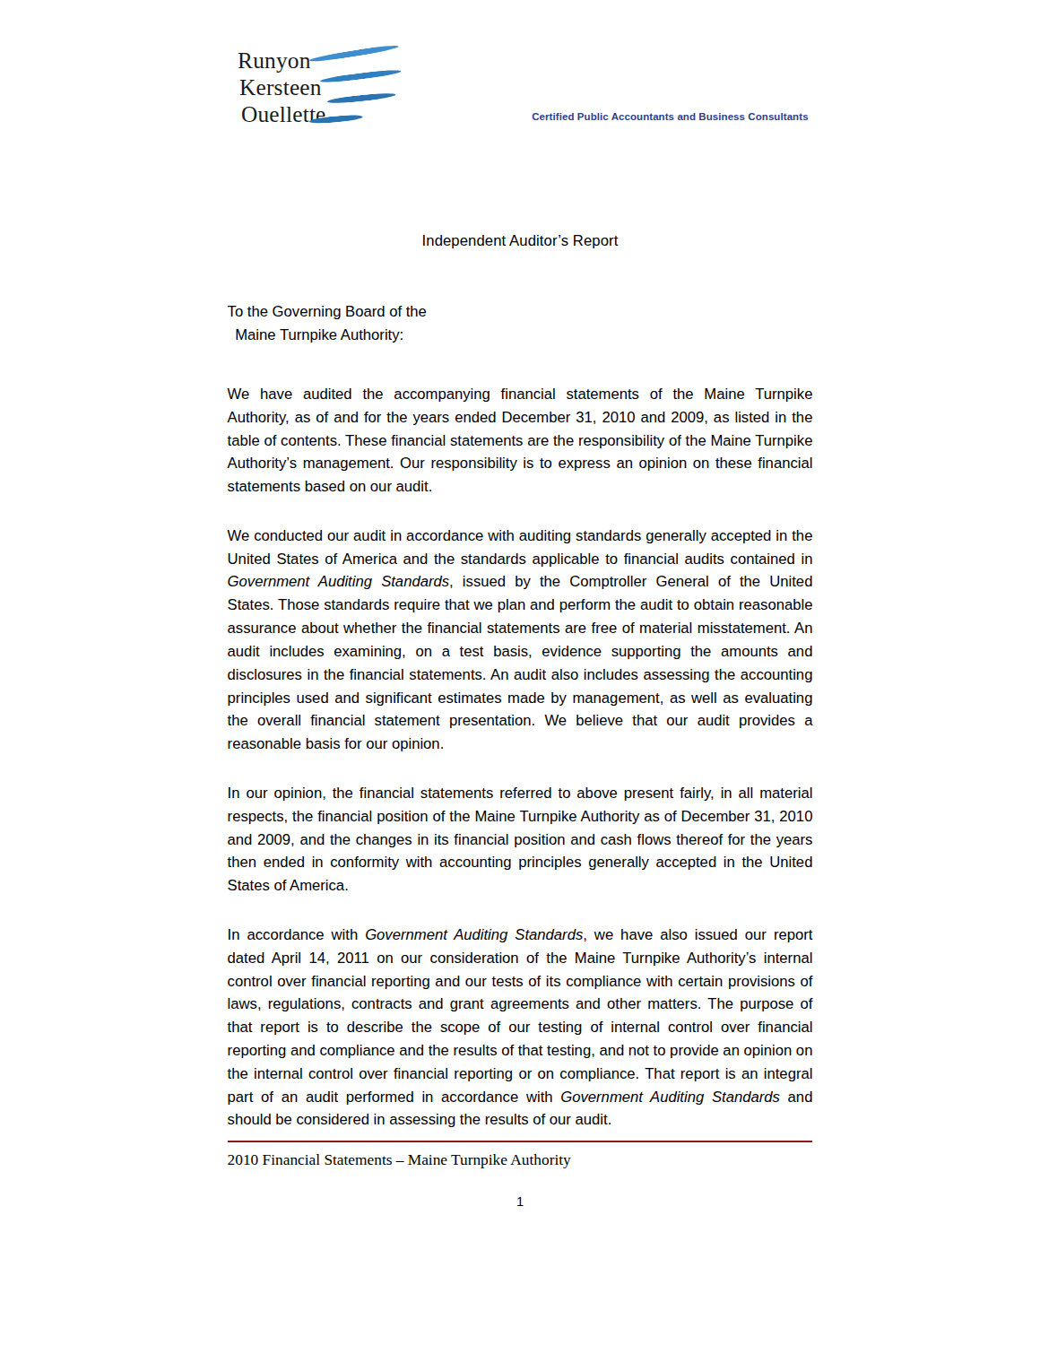Runyon Kersteen Ouellette
Certified Public Accountants and Business Consultants
Independent Auditor’s Report
To the Governing Board of the
Maine Turnpike Authority:
We have audited the accompanying financial statements of the Maine Turnpike Authority, as of and for the years ended December 31, 2010 and 2009, as listed in the table of contents. These financial statements are the responsibility of the Maine Turnpike Authority’s management. Our responsibility is to express an opinion on these financial statements based on our audit.
We conducted our audit in accordance with auditing standards generally accepted in the United States of America and the standards applicable to financial audits contained in Government Auditing Standards, issued by the Comptroller General of the United States. Those standards require that we plan and perform the audit to obtain reasonable assurance about whether the financial statements are free of material misstatement. An audit includes examining, on a test basis, evidence supporting the amounts and disclosures in the financial statements. An audit also includes assessing the accounting principles used and significant estimates made by management, as well as evaluating the overall financial statement presentation. We believe that our audit provides a reasonable basis for our opinion.
In our opinion, the financial statements referred to above present fairly, in all material respects, the financial position of the Maine Turnpike Authority as of December 31, 2010 and 2009, and the changes in its financial position and cash flows thereof for the years then ended in conformity with accounting principles generally accepted in the United States of America.
In accordance with Government Auditing Standards, we have also issued our report dated April 14, 2011 on our consideration of the Maine Turnpike Authority’s internal control over financial reporting and our tests of its compliance with certain provisions of laws, regulations, contracts and grant agreements and other matters. The purpose of that report is to describe the scope of our testing of internal control over financial reporting and compliance and the results of that testing, and not to provide an opinion on the internal control over financial reporting or on compliance. That report is an integral part of an audit performed in accordance with Government Auditing Standards and should be considered in assessing the results of our audit.
2010 Financial Statements – Maine Turnpike Authority
1